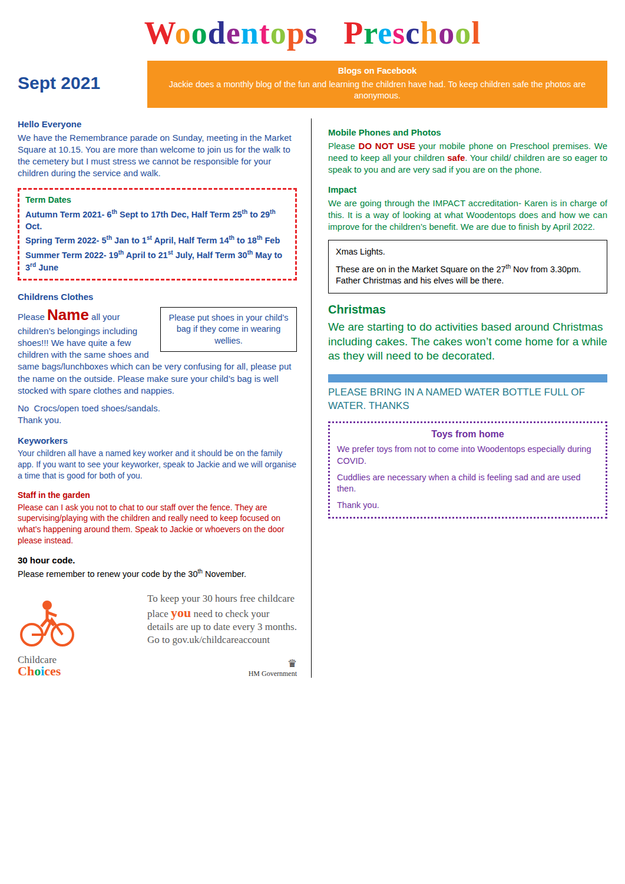Woodentops Preschool
Sept 2021
Blogs on Facebook Jackie does a monthly blog of the fun and learning the children have had. To keep children safe the photos are anonymous.
Hello Everyone
We have the Remembrance parade on Sunday, meeting in the Market Square at 10.15. You are more than welcome to join us for the walk to the cemetery but I must stress we cannot be responsible for your children during the service and walk.
Term Dates
Autumn Term 2021- 6th Sept to 17th Dec, Half Term 25th to 29th Oct.
Spring Term 2022- 5th Jan to 1st April, Half Term 14th to 18th Feb
Summer Term 2022- 19th April to 21st July, Half Term 30th May to 3rd June
Childrens Clothes
Please put shoes in your child’s bag if they come in wearing wellies.
Please Name all your children’s belongings including shoes!!! We have quite a few children with the same shoes and same bags/lunchboxes which can be very confusing for all, please put the name on the outside. Please make sure your child’s bag is well stocked with spare clothes and nappies.
No Crocs/open toed shoes/sandals.
Thank you.
Keyworkers
Your children all have a named key worker and it should be on the family app. If you want to see your keyworker, speak to Jackie and we will organise a time that is good for both of you.
Staff in the garden
Please can I ask you not to chat to our staff over the fence. They are supervising/playing with the children and really need to keep focused on what’s happening around them. Speak to Jackie or whoevers on the door please instead.
30 hour code.
Please remember to renew your code by the 30th November.
To keep your 30 hours free childcare place you need to check your details are up to date every 3 months. Go to gov.uk/childcareaccount
Childcare Choices
♛ HM Government
Mobile Phones and Photos
Please DO NOT USE your mobile phone on Preschool premises. We need to keep all your children safe. Your child/ children are so eager to speak to you and are very sad if you are on the phone.
Impact
We are going through the IMPACT accreditation- Karen is in charge of this. It is a way of looking at what Woodentops does and how we can improve for the children’s benefit. We are due to finish by April 2022.
Xmas Lights.
These are on in the Market Square on the 27th Nov from 3.30pm. Father Christmas and his elves will be there.
Christmas
We are starting to do activities based around Christmas including cakes. The cakes won’t come home for a while as they will need to be decorated.
PLEASE BRING IN A NAMED WATER BOTTLE FULL OF WATER. THANKS
Toys from home
We prefer toys from not to come into Woodentops especially during COVID.
Cuddlies are necessary when a child is feeling sad and are used then.
Thank you.